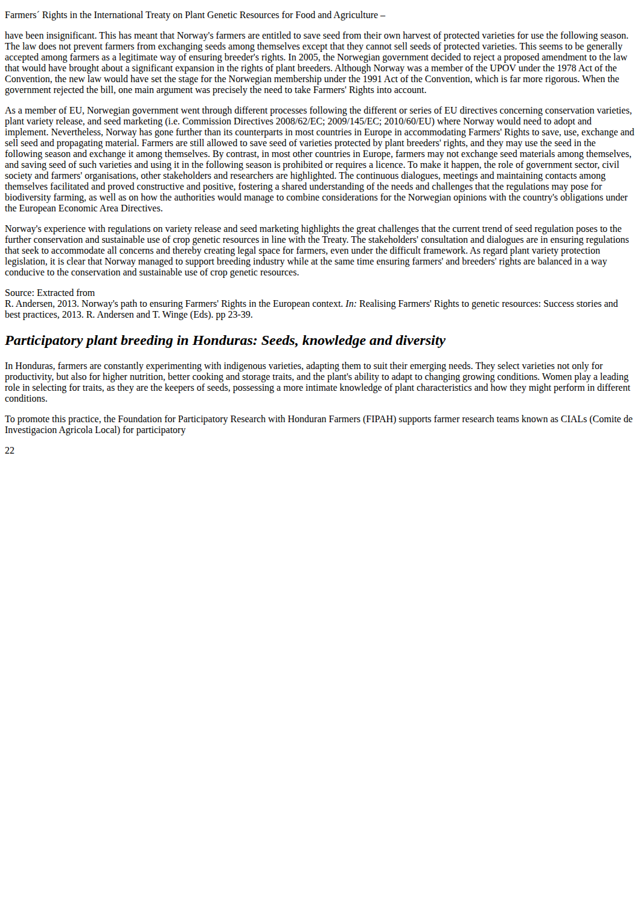Farmers´ Rights in the International Treaty on Plant Genetic Resources for Food and Agriculture –
have been insignificant. This has meant that Norway's farmers are entitled to save seed from their own harvest of protected varieties for use the following season. The law does not prevent farmers from exchanging seeds among themselves except that they cannot sell seeds of protected varieties. This seems to be generally accepted among farmers as a legitimate way of ensuring breeder's rights. In 2005, the Norwegian government decided to reject a proposed amendment to the law that would have brought about a significant expansion in the rights of plant breeders. Although Norway was a member of the UPOV under the 1978 Act of the Convention, the new law would have set the stage for the Norwegian membership under the 1991 Act of the Convention, which is far more rigorous. When the government rejected the bill, one main argument was precisely the need to take Farmers' Rights into account.
As a member of EU, Norwegian government went through different processes following the different or series of EU directives concerning conservation varieties, plant variety release, and seed marketing (i.e. Commission Directives 2008/62/EC; 2009/145/EC; 2010/60/EU) where Norway would need to adopt and implement. Nevertheless, Norway has gone further than its counterparts in most countries in Europe in accommodating Farmers' Rights to save, use, exchange and sell seed and propagating material. Farmers are still allowed to save seed of varieties protected by plant breeders' rights, and they may use the seed in the following season and exchange it among themselves. By contrast, in most other countries in Europe, farmers may not exchange seed materials among themselves, and saving seed of such varieties and using it in the following season is prohibited or requires a licence. To make it happen, the role of government sector, civil society and farmers' organisations, other stakeholders and researchers are highlighted. The continuous dialogues, meetings and maintaining contacts among themselves facilitated and proved constructive and positive, fostering a shared understanding of the needs and challenges that the regulations may pose for biodiversity farming, as well as on how the authorities would manage to combine considerations for the Norwegian opinions with the country's obligations under the European Economic Area Directives.
Norway's experience with regulations on variety release and seed marketing highlights the great challenges that the current trend of seed regulation poses to the further conservation and sustainable use of crop genetic resources in line with the Treaty. The stakeholders' consultation and dialogues are in ensuring regulations that seek to accommodate all concerns and thereby creating legal space for farmers, even under the difficult framework. As regard plant variety protection legislation, it is clear that Norway managed to support breeding industry while at the same time ensuring farmers' and breeders' rights are balanced in a way conducive to the conservation and sustainable use of crop genetic resources.
Source: Extracted from
R. Andersen, 2013. Norway's path to ensuring Farmers' Rights in the European context. In: Realising Farmers' Rights to genetic resources: Success stories and best practices, 2013. R. Andersen and T. Winge (Eds). pp 23-39.
Participatory plant breeding in Honduras: Seeds, knowledge and diversity
In Honduras, farmers are constantly experimenting with indigenous varieties, adapting them to suit their emerging needs. They select varieties not only for productivity, but also for higher nutrition, better cooking and storage traits, and the plant's ability to adapt to changing growing conditions. Women play a leading role in selecting for traits, as they are the keepers of seeds, possessing a more intimate knowledge of plant characteristics and how they might perform in different conditions.
To promote this practice, the Foundation for Participatory Research with Honduran Farmers (FIPAH) supports farmer research teams known as CIALs (Comite de Investigacion Agricola Local) for participatory
22